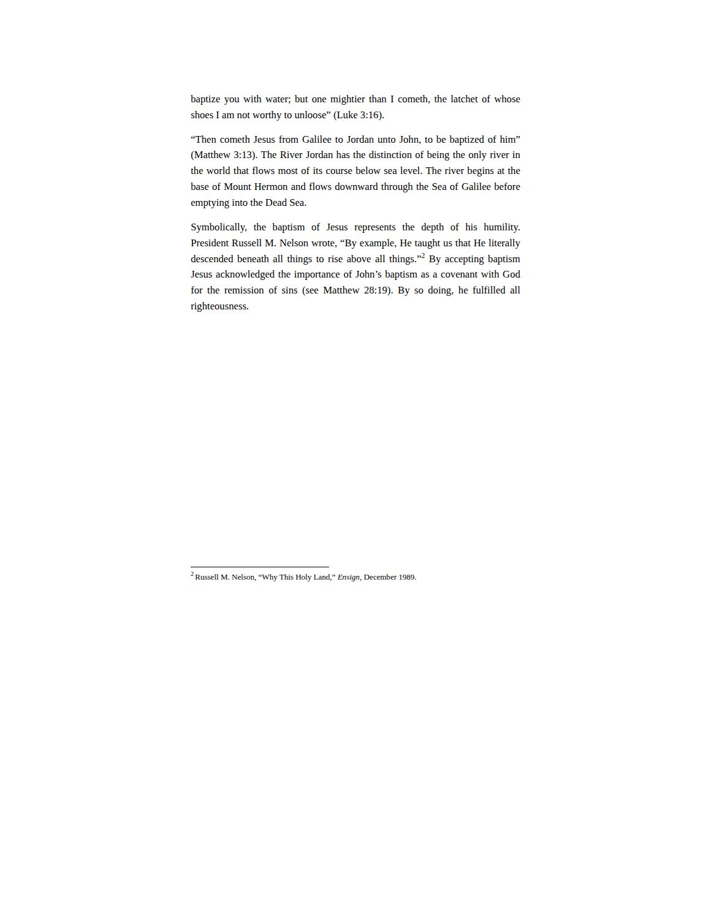baptize you with water; but one mightier than I cometh, the latchet of whose shoes I am not worthy to unloose” (Luke 3:16).
“Then cometh Jesus from Galilee to Jordan unto John, to be baptized of him” (Matthew 3:13). The River Jordan has the distinction of being the only river in the world that flows most of its course below sea level. The river begins at the base of Mount Hermon and flows downward through the Sea of Galilee before emptying into the Dead Sea.
Symbolically, the baptism of Jesus represents the depth of his humility. President Russell M. Nelson wrote, “By example, He taught us that He literally descended beneath all things to rise above all things.”2 By accepting baptism Jesus acknowledged the importance of John’s baptism as a covenant with God for the remission of sins (see Matthew 28:19). By so doing, he fulfilled all righteousness.
2Russell M. Nelson, “Why This Holy Land,” Ensign, December 1989.